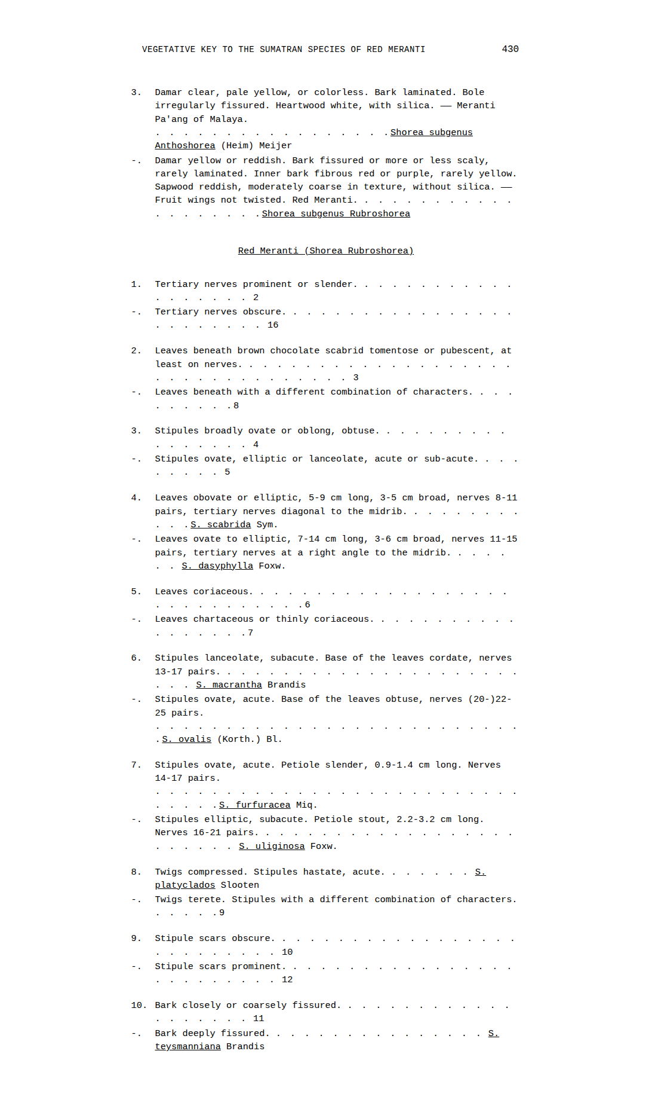VEGETATIVE KEY TO THE SUMATRAN SPECIES OF RED MERANTI 430
3. Damar clear, pale yellow, or colorless. Bark laminated. Bole irregularly fissured. Heartwood white, with silica. —— Meranti Pa'ang of Malaya.
. . . . . . . . . . . . . . . . . Shorea subgenus Anthoshorea (Heim) Meijer
-. Damar yellow or reddish. Bark fissured or more or less scaly, rarely laminated. Inner bark fibrous red or purple, rarely yellow. Sapwood reddish, moderately coarse in texture, without silica. —— Fruit wings not twisted. Red Meranti. . . . . . . . . . . . . . . . . . . . Shorea subgenus Rubroshorea
Red Meranti (Shorea Rubroshorea)
1. Tertiary nerves prominent or slender. . . . . . . . . . . . . . . . . . . 2
-. Tertiary nerves obscure. . . . . . . . . . . . . . . . . . . . . . . . . 16
2. Leaves beneath brown chocolate scabrid tomentose or pubescent, at least on nerves. . . . . . . . . . . . . . . . . . . . . . . . . . . . . . . . . . 3
-. Leaves beneath with a different combination of characters. . . . . . . . . . 8
3. Stipules broadly ovate or oblong, obtuse. . . . . . . . . . . . . . . . . 4
-. Stipules ovate, elliptic or lanceolate, acute or sub-acute. . . . . . . . . 5
4. Leaves obovate or elliptic, 5-9 cm long, 3-5 cm broad, nerves 8-11 pairs, tertiary nerves diagonal to the midrib. . . . . . . . . . . . S. scabrida Sym.
-. Leaves ovate to elliptic, 7-14 cm long, 3-6 cm broad, nerves 11-15 pairs, tertiary nerves at a right angle to the midrib. . . . . . . S. dasyphylla Foxw.
5. Leaves coriaceous. . . . . . . . . . . . . . . . . . . . . . . . . . . . . . 6
-. Leaves chartaceous or thinly coriaceous. . . . . . . . . . . . . . . . . . 7
6. Stipules lanceolate, subacute. Base of the leaves cordate, nerves 13-17 pairs. . . . . . . . . . . . . . . . . . . . . . . . . S. macrantha Brandis
-. Stipules ovate, acute. Base of the leaves obtuse, nerves (20-)22-25 pairs.
. . . . . . . . . . . . . . . . . . . . . . . . . . . S. ovalis (Korth.) Bl.
7. Stipules ovate, acute. Petiole slender, 0.9-1.4 cm long. Nerves 14-17 pairs.
. . . . . . . . . . . . . . . . . . . . . . . . . . . . . . . S. furfuracea Miq.
-. Stipules elliptic, subacute. Petiole stout, 2.2-3.2 cm long. Nerves 16-21 pairs. . . . . . . . . . . . . . . . . . . . . . . . . S. uliginosa Foxw.
8. Twigs compressed. Stipules hastate, acute. . . . . . . S. platyclados Slooten
-. Twigs terete. Stipules with a different combination of characters. . . . . . 9
9. Stipule scars obscure. . . . . . . . . . . . . . . . . . . . . . . . . . . 10
-. Stipule scars prominent. . . . . . . . . . . . . . . . . . . . . . . . . . 12
10. Bark closely or coarsely fissured. . . . . . . . . . . . . . . . . . . . 11
-. Bark deeply fissured. . . . . . . . . . . . . . . . S. teysmanniana Brandis